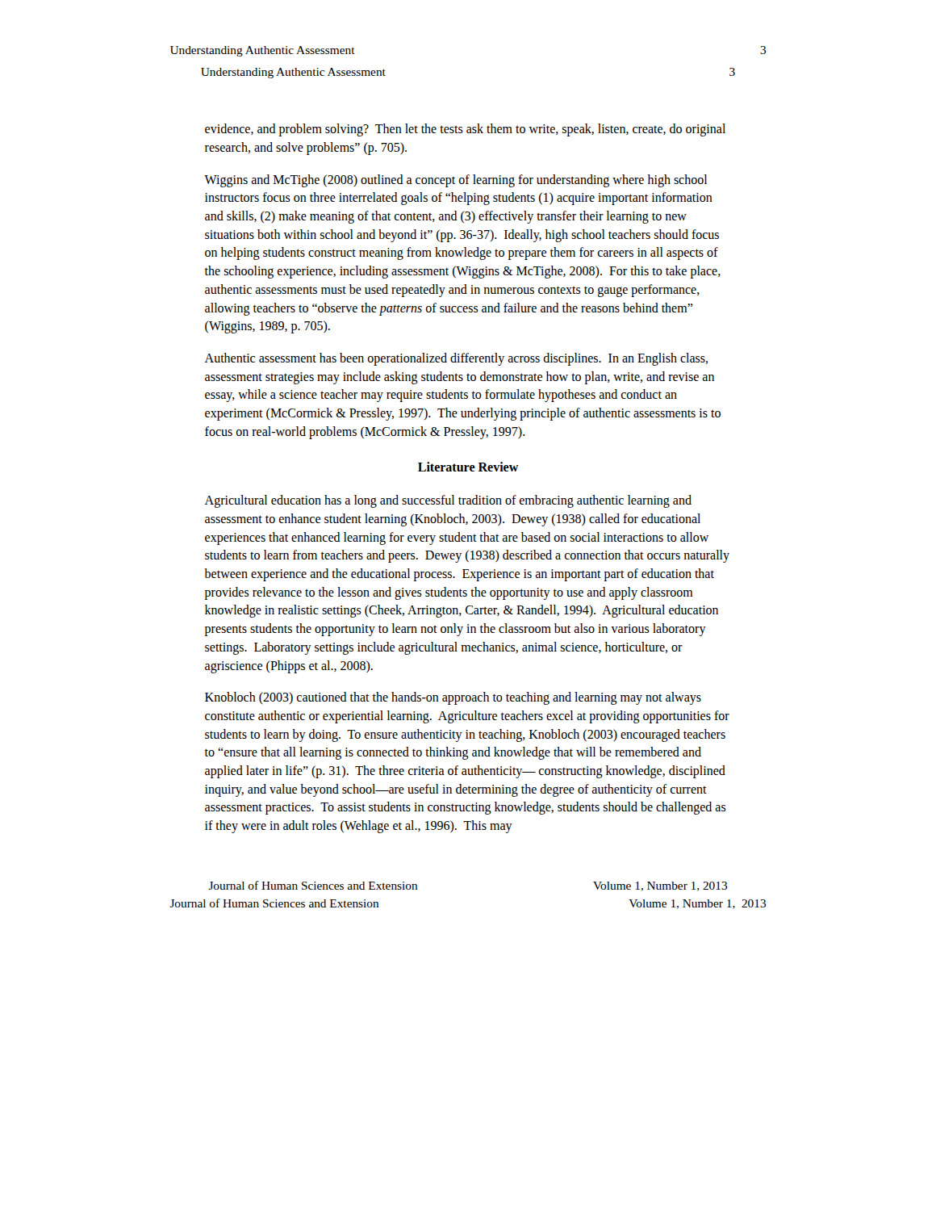Understanding Authentic Assessment 3
Understanding Authentic Assessment 3
evidence, and problem solving? Then let the tests ask them to write, speak, listen, create, do original research, and solve problems” (p. 705).
Wiggins and McTighe (2008) outlined a concept of learning for understanding where high school instructors focus on three interrelated goals of “helping students (1) acquire important information and skills, (2) make meaning of that content, and (3) effectively transfer their learning to new situations both within school and beyond it” (pp. 36-37). Ideally, high school teachers should focus on helping students construct meaning from knowledge to prepare them for careers in all aspects of the schooling experience, including assessment (Wiggins & McTighe, 2008). For this to take place, authentic assessments must be used repeatedly and in numerous contexts to gauge performance, allowing teachers to “observe the patterns of success and failure and the reasons behind them” (Wiggins, 1989, p. 705).
Authentic assessment has been operationalized differently across disciplines. In an English class, assessment strategies may include asking students to demonstrate how to plan, write, and revise an essay, while a science teacher may require students to formulate hypotheses and conduct an experiment (McCormick & Pressley, 1997). The underlying principle of authentic assessments is to focus on real-world problems (McCormick & Pressley, 1997).
Literature Review
Agricultural education has a long and successful tradition of embracing authentic learning and assessment to enhance student learning (Knobloch, 2003). Dewey (1938) called for educational experiences that enhanced learning for every student that are based on social interactions to allow students to learn from teachers and peers. Dewey (1938) described a connection that occurs naturally between experience and the educational process. Experience is an important part of education that provides relevance to the lesson and gives students the opportunity to use and apply classroom knowledge in realistic settings (Cheek, Arrington, Carter, & Randell, 1994). Agricultural education presents students the opportunity to learn not only in the classroom but also in various laboratory settings. Laboratory settings include agricultural mechanics, animal science, horticulture, or agriscience (Phipps et al., 2008).
Knobloch (2003) cautioned that the hands-on approach to teaching and learning may not always constitute authentic or experiential learning. Agriculture teachers excel at providing opportunities for students to learn by doing. To ensure authenticity in teaching, Knobloch (2003) encouraged teachers to “ensure that all learning is connected to thinking and knowledge that will be remembered and applied later in life” (p. 31). The three criteria of authenticity— constructing knowledge, disciplined inquiry, and value beyond school—are useful in determining the degree of authenticity of current assessment practices. To assist students in constructing knowledge, students should be challenged as if they were in adult roles (Wehlage et al., 1996). This may
Journal of Human Sciences and Extension Volume 1, Number 1, 2013
Journal of Human Sciences and Extension Volume 1, Number 1, 2013